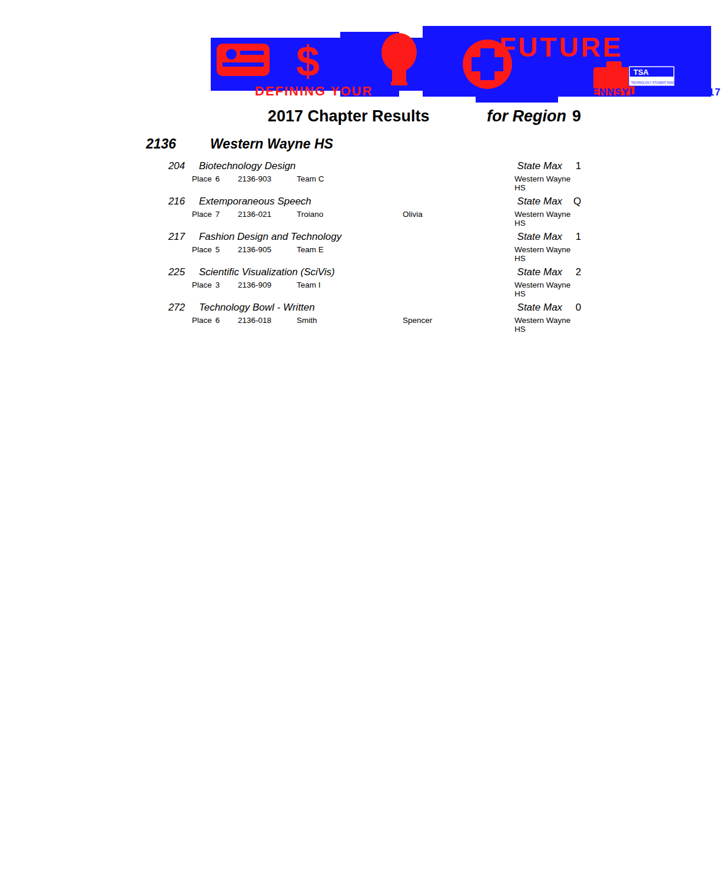$ DEFINING YOUR FUTURE PENNSYLVANIA TSA 2017 TSA TECHNOLOGY STUDENT ASSOCIATION
2017 Chapter Results
for Region9
2136 Western Wayne HS
204 Biotechnology Design State Max 1
Place6 2136-903 Team C Western Wayne HS
216 Extemporaneous Speech State Max Q
Place7 2136-021 Troiano Olivia Western Wayne HS
217 Fashion Design and Technology State Max 1
Place5 2136-905 Team E Western Wayne HS
225 Scientific Visualization (SciVis) State Max 2
Place3 2136-909 Team I Western Wayne HS
272 Technology Bowl - Written State Max 0
Place6 2136-018 Smith Spencer Western Wayne HS